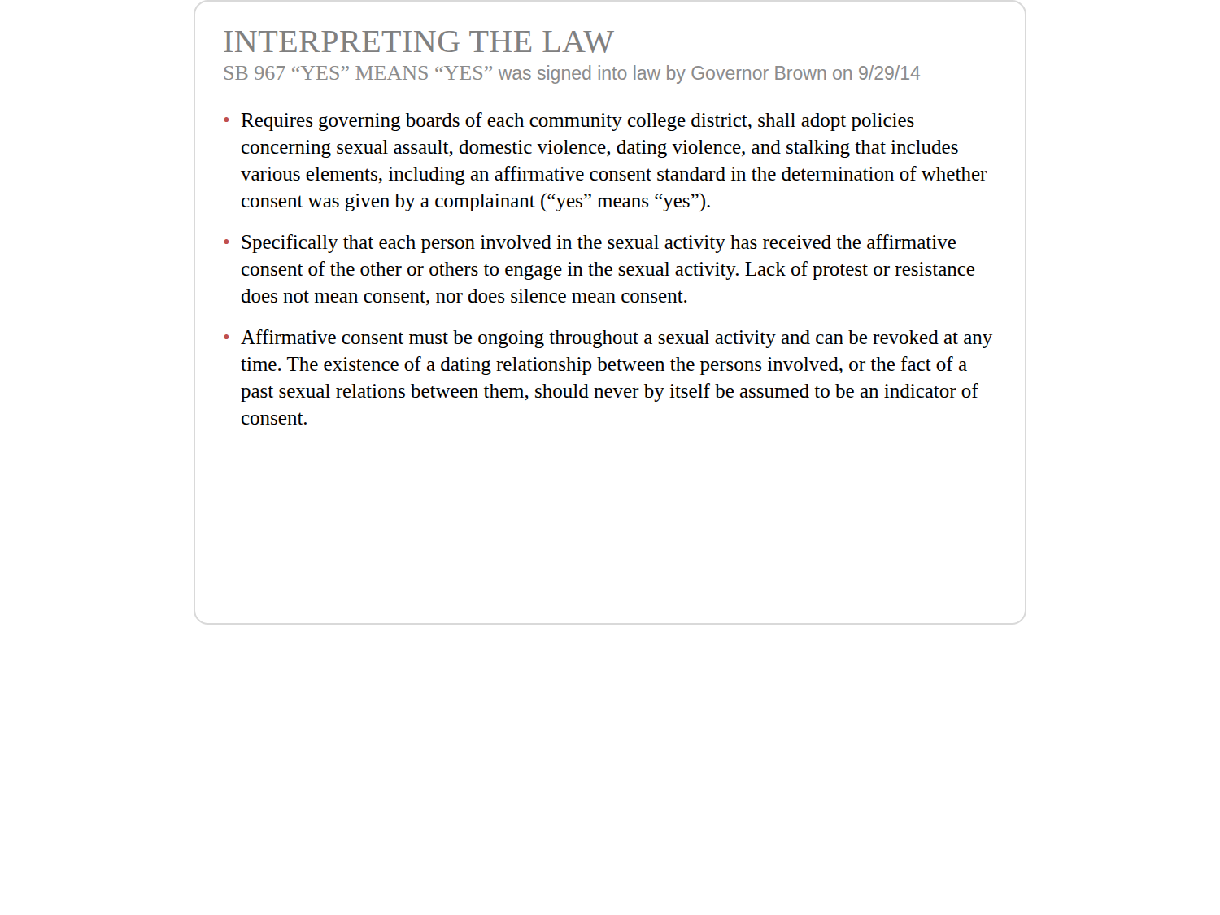INTERPRETING THE LAW
SB 967 “YES” MEANS “YES” was signed into law by Governor Brown on 9/29/14
Requires governing boards of each community college district, shall adopt policies concerning sexual assault, domestic violence, dating violence, and stalking that includes various elements, including an affirmative consent standard in the determination of whether consent was given by a complainant (“yes” means “yes”).
Specifically that each person involved in the sexual activity has received the affirmative consent of the other or others to engage in the sexual activity. Lack of protest or resistance does not mean consent, nor does silence mean consent.
Affirmative consent must be ongoing throughout a sexual activity and can be revoked at any time. The existence of a dating relationship between the persons involved, or the fact of a past sexual relations between them, should never by itself be assumed to be an indicator of consent.